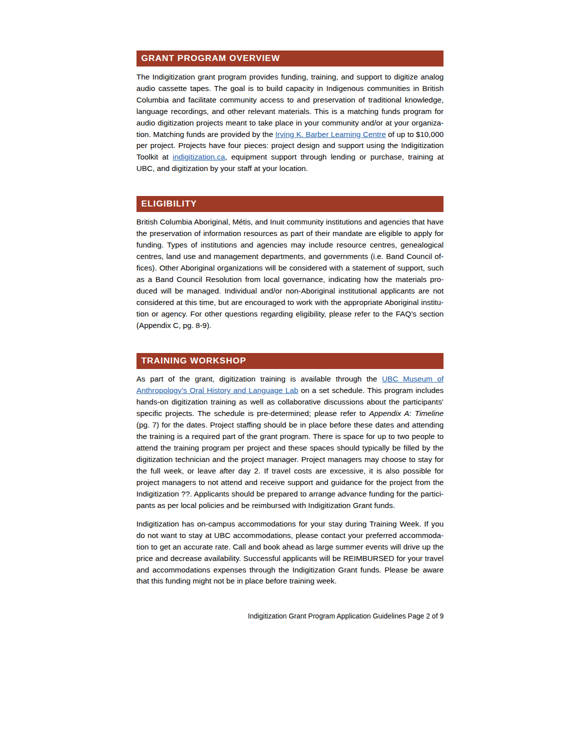Grant Program Overview
The Indigitization grant program provides funding, training, and support to digitize analog audio cassette tapes. The goal is to build capacity in Indigenous communities in British Columbia and facilitate community access to and preservation of traditional knowledge, language recordings, and other relevant materials. This is a matching funds program for audio digitization projects meant to take place in your community and/or at your organization. Matching funds are provided by the Irving K. Barber Learning Centre of up to $10,000 per project. Projects have four pieces: project design and support using the Indigitization Toolkit at indigitization.ca, equipment support through lending or purchase, training at UBC, and digitization by your staff at your location.
Eligibility
British Columbia Aboriginal, Métis, and Inuit community institutions and agencies that have the preservation of information resources as part of their mandate are eligible to apply for funding. Types of institutions and agencies may include resource centres, genealogical centres, land use and management departments, and governments (i.e. Band Council offices). Other Aboriginal organizations will be considered with a statement of support, such as a Band Council Resolution from local governance, indicating how the materials produced will be managed. Individual and/or non-Aboriginal institutional applicants are not considered at this time, but are encouraged to work with the appropriate Aboriginal institution or agency. For other questions regarding eligibility, please refer to the FAQ’s section (Appendix C, pg. 8-9).
Training Workshop
As part of the grant, digitization training is available through the UBC Museum of Anthropology’s Oral History and Language Lab on a set schedule. This program includes hands-on digitization training as well as collaborative discussions about the participants’ specific projects. The schedule is pre-determined; please refer to Appendix A: Timeline (pg. 7) for the dates. Project staffing should be in place before these dates and attending the training is a required part of the grant program. There is space for up to two people to attend the training program per project and these spaces should typically be filled by the digitization technician and the project manager. Project managers may choose to stay for the full week, or leave after day 2. If travel costs are excessive, it is also possible for project managers to not attend and receive support and guidance for the project from the Indigitization ??. Applicants should be prepared to arrange advance funding for the participants as per local policies and be reimbursed with Indigitization Grant funds.
Indigitization has on-campus accommodations for your stay during Training Week. If you do not want to stay at UBC accommodations, please contact your preferred accommodation to get an accurate rate. Call and book ahead as large summer events will drive up the price and decrease availability. Successful applicants will be REIMBURSED for your travel and accommodations expenses through the Indigitization Grant funds. Please be aware that this funding might not be in place before training week.
Indigitization Grant Program Application Guidelines Page 2 of 9